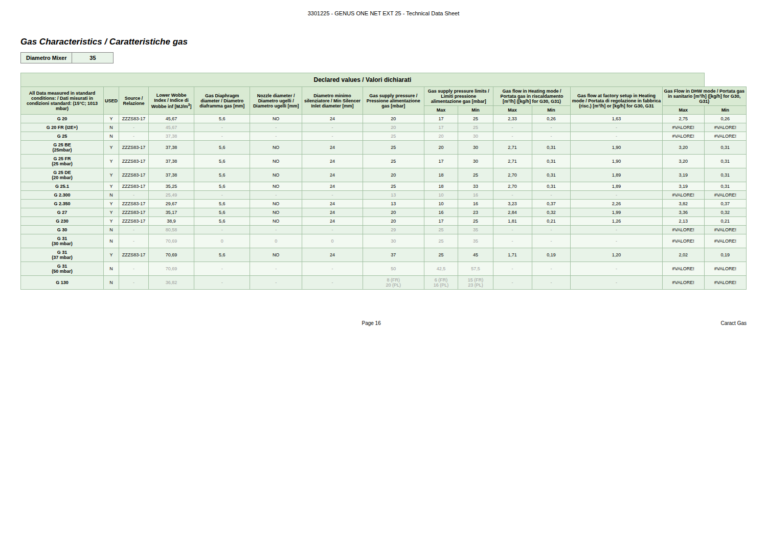3301225 - GENUS ONE NET EXT 25 - Technical Data Sheet
Gas Characteristics / Caratteristiche gas
| Diametro Mixer | 35 |
| Declared values / Valori dichiarati |
| --- |
| All Data measured in standard conditions: / Dati misurati in condizioni standard: (15°C; 1013 mbar) | USED | Source / Relazione | Lower Wobbe Index / Indice di Wobbe inf [MJ/m 3 ] | Gas Diaphragm diameter / Diametro diaframma gas [mm] | Nozzle diameter / Diametro ugelli / Diametro ugelli [mm] | Diametro minimo silenziatore / Min Silencer Inlet diameter [mm] | Gas supply pressure / Pressione alimentazione gas [mbar] | Gas supply pressure limits / Limiti pressione alimentazione gas [mbar] | Gas flow in Heating mode / Portata gas in riscaldamento [m³/h] ([kg/h] for G30, G31) | Gas flow at factory setup in Heating mode / Portata di regolazione in fabbrica (risc.) [m³/h] or [kg/h] for G30, G31 | Gas Flow in DHW mode / Portata gas in sanitario [m³/h] ([kg/h] for G30, G31) |
| Max | Min | Max | Min | Max | Min |
| G 20 | Y | ZZZS83-17 | 45,67 | 5,6 | NO | 24 | 20 | 17 | 25 | 2,33 | 0,26 | 1,63 | 2,75 | 0,26 |
| G 20 FR (I2E+) | N | - | 45,67 | - | - | - | 20 | 17 | 25 | - | - | - | #VALORE! | #VALORE! |
| G 25 | N | - | 37,38 | - | - | - | 25 | 20 | 30 | - | - | - | #VALORE! | #VALORE! |
| G 25 BE (25mbar) | Y | ZZZS83-17 | 37,38 | 5,6 | NO | 24 | 25 | 20 | 30 | 2,71 | 0,31 | 1,90 | 3,20 | 0,31 |
| G 25 FR (25 mbar) | Y | ZZZS83-17 | 37,38 | 5,6 | NO | 24 | 25 | 17 | 30 | 2,71 | 0,31 | 1,90 | 3,20 | 0,31 |
| G 25 DE (20 mbar) | Y | ZZZS83-17 | 37,38 | 5,6 | NO | 24 | 20 | 18 | 25 | 2,70 | 0,31 | 1,89 | 3,19 | 0,31 |
| G 25.1 | Y | ZZZS83-17 | 35,25 | 5,6 | NO | 24 | 25 | 18 | 33 | 2,70 | 0,31 | 1,89 | 3,19 | 0,31 |
| G 2.300 | N | - | 25,49 | - | - | - | 13 | 10 | 16 | - | - | - | #VALORE! | #VALORE! |
| G 2.350 | Y | ZZZS83-17 | 29,67 | 5,6 | NO | 24 | 13 | 10 | 16 | 3,23 | 0,37 | 2,26 | 3,82 | 0,37 |
| G 27 | Y | ZZZS83-17 | 35,17 | 5,6 | NO | 24 | 20 | 16 | 23 | 2,84 | 0,32 | 1,99 | 3,36 | 0,32 |
| G 230 | Y | ZZZS83-17 | 38,9 | 5,6 | NO | 24 | 20 | 17 | 25 | 1,81 | 0,21 | 1,26 | 2,13 | 0,21 |
| G 30 | N | - | 80,58 | - | - | - | 29 | 25 | 35 | - | - | - | #VALORE! | #VALORE! |
| G 31 (30 mbar) | N | - | 70,69 | 0 | 0 | 0 | 30 | 25 | 35 | - | - | - | #VALORE! | #VALORE! |
| G 31 (37 mbar) | Y | ZZZS83-17 | 70,69 | 5,6 | NO | 24 | 37 | 25 | 45 | 1,71 | 0,19 | 1,20 | 2,02 | 0,19 |
| G 31 (50 mbar) | N | - | 70,69 | - | - | - | 50 | 42,5 | 57,5 | - | - | - | #VALORE! | #VALORE! |
| G 130 | N | - | 36,82 | - | - | - | 8 (FR) 20 (PL) | 6 (FR) 16 (PL) | 15 (FR) 23 (PL) | - | - | - | #VALORE! | #VALORE! |
Page 16
Caract Gas